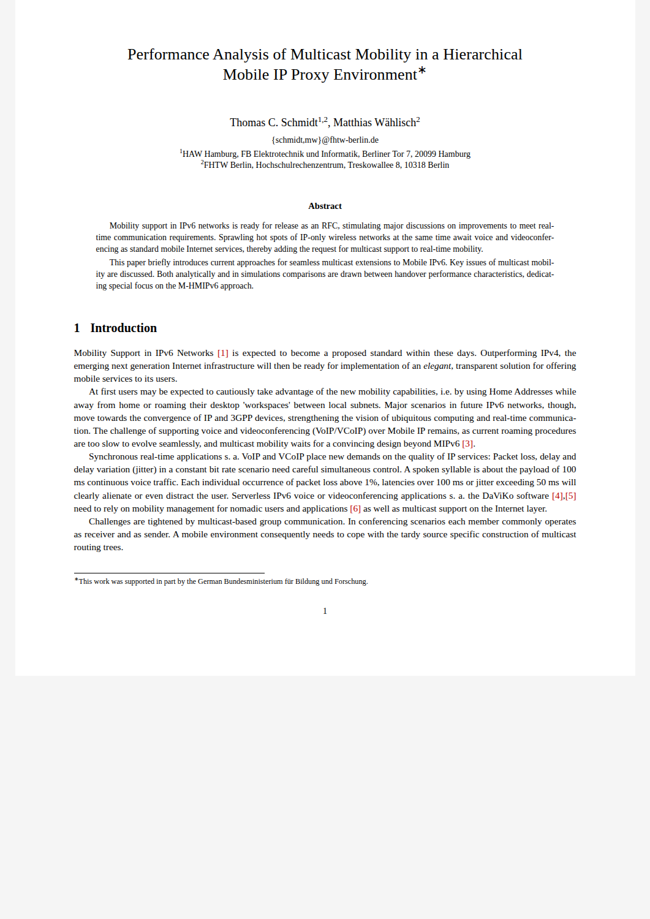Performance Analysis of Multicast Mobility in a Hierarchical
Mobile IP Proxy Environment∗
Thomas C. Schmidt1,2, Matthias Wählisch2
{schmidt,mw}@fhtw-berlin.de
1HAW Hamburg, FB Elektrotechnik und Informatik, Berliner Tor 7, 20099 Hamburg
2FHTW Berlin, Hochschulrechenzentrum, Treskowallee 8, 10318 Berlin
Abstract
Mobility support in IPv6 networks is ready for release as an RFC, stimulating major discussions on improvements to meet real-time communication requirements. Sprawling hot spots of IP-only wireless networks at the same time await voice and videoconferencing as standard mobile Internet services, thereby adding the request for multicast support to real-time mobility.
This paper briefly introduces current approaches for seamless multicast extensions to Mobile IPv6. Key issues of multicast mobility are discussed. Both analytically and in simulations comparisons are drawn between handover performance characteristics, dedicating special focus on the M-HMIPv6 approach.
1 Introduction
Mobility Support in IPv6 Networks [1] is expected to become a proposed standard within these days. Outperforming IPv4, the emerging next generation Internet infrastructure will then be ready for implementation of an elegant, transparent solution for offering mobile services to its users.
At first users may be expected to cautiously take advantage of the new mobility capabilities, i.e. by using Home Addresses while away from home or roaming their desktop 'workspaces' between local subnets. Major scenarios in future IPv6 networks, though, move towards the convergence of IP and 3GPP devices, strengthening the vision of ubiquitous computing and real-time communication. The challenge of supporting voice and videoconferencing (VoIP/VCoIP) over Mobile IP remains, as current roaming procedures are too slow to evolve seamlessly, and multicast mobility waits for a convincing design beyond MIPv6 [3].
Synchronous real-time applications s. a. VoIP and VCoIP place new demands on the quality of IP services: Packet loss, delay and delay variation (jitter) in a constant bit rate scenario need careful simultaneous control. A spoken syllable is about the payload of 100 ms continuous voice traffic. Each individual occurrence of packet loss above 1%, latencies over 100 ms or jitter exceeding 50 ms will clearly alienate or even distract the user. Serverless IPv6 voice or videoconferencing applications s. a. the DaViKo software [4],[5] need to rely on mobility management for nomadic users and applications [6] as well as multicast support on the Internet layer.
Challenges are tightened by multicast-based group communication. In conferencing scenarios each member commonly operates as receiver and as sender. A mobile environment consequently needs to cope with the tardy source specific construction of multicast routing trees.
∗This work was supported in part by the German Bundesministerium für Bildung und Forschung.
1